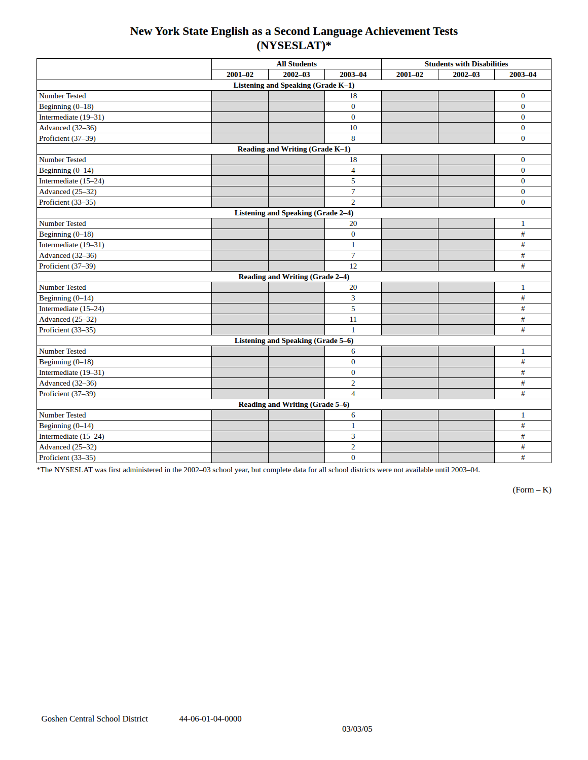New York State English as a Second Language Achievement Tests
(NYSESLAT)*
| | All Students | Students with Disabilities |
| --- | --- | --- |
| 2001–02 | 2002–03 | 2003–04 | 2001–02 | 2002–03 | 2003–04 |
| Listening and Speaking (Grade K–1) |
| Number Tested | | | 18 | | | 0 |
| Beginning (0–18) | | | 0 | | | 0 |
| Intermediate (19–31) | | | 0 | | | 0 |
| Advanced (32–36) | | | 10 | | | 0 |
| Proficient (37–39) | | | 8 | | | 0 |
| Reading and Writing (Grade K–1) |
| Number Tested | | | 18 | | | 0 |
| Beginning (0–14) | | | 4 | | | 0 |
| Intermediate (15–24) | | | 5 | | | 0 |
| Advanced (25–32) | | | 7 | | | 0 |
| Proficient (33–35) | | | 2 | | | 0 |
| Listening and Speaking (Grade 2–4) |
| Number Tested | | | 20 | | | 1 |
| Beginning (0–18) | | | 0 | | | # |
| Intermediate (19–31) | | | 1 | | | # |
| Advanced (32–36) | | | 7 | | | # |
| Proficient (37–39) | | | 12 | | | # |
| Reading and Writing (Grade 2–4) |
| Number Tested | | | 20 | | | 1 |
| Beginning (0–14) | | | 3 | | | # |
| Intermediate (15–24) | | | 5 | | | # |
| Advanced (25–32) | | | 11 | | | # |
| Proficient (33–35) | | | 1 | | | # |
| Listening and Speaking (Grade 5–6) |
| Number Tested | | | 6 | | | 1 |
| Beginning (0–18) | | | 0 | | | # |
| Intermediate (19–31) | | | 0 | | | # |
| Advanced (32–36) | | | 2 | | | # |
| Proficient (37–39) | | | 4 | | | # |
| Reading and Writing (Grade 5–6) |
| Number Tested | | | 6 | | | 1 |
| Beginning (0–14) | | | 1 | | | # |
| Intermediate (15–24) | | | 3 | | | # |
| Advanced (25–32) | | | 2 | | | # |
| Proficient (33–35) | | | 0 | | | # |
*The NYSESLAT was first administered in the 2002–03 school year, but complete data for all school districts were not available until 2003–04.
(Form – K)
Goshen Central School District 44-06-01-04-0000
03/03/05